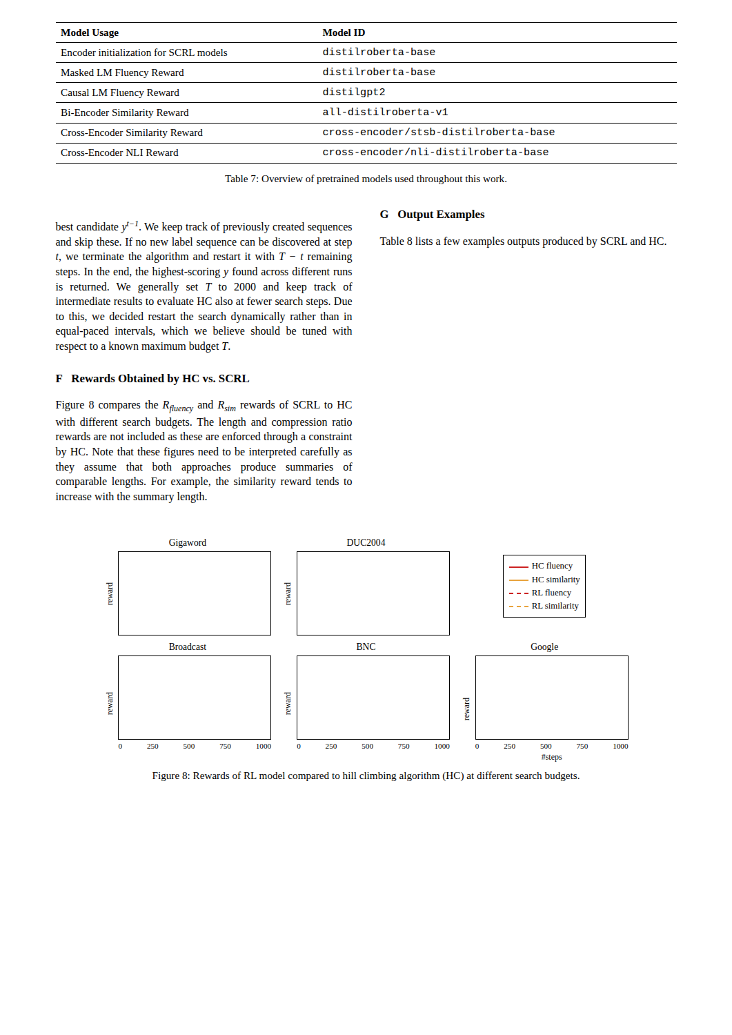| Model Usage | Model ID |
| --- | --- |
| Encoder initialization for SCRL models | distilroberta-base |
| Masked LM Fluency Reward | distilroberta-base |
| Causal LM Fluency Reward | distilgpt2 |
| Bi-Encoder Similarity Reward | all-distilroberta-v1 |
| Cross-Encoder Similarity Reward | cross-encoder/stsb-distilroberta-base |
| Cross-Encoder NLI Reward | cross-encoder/nli-distilroberta-base |
Table 7: Overview of pretrained models used throughout this work.
best candidate yt−1. We keep track of previously created sequences and skip these. If no new label sequence can be discovered at step t, we terminate the algorithm and restart it with T − t remaining steps. In the end, the highest-scoring y found across different runs is returned. We generally set T to 2000 and keep track of intermediate results to evaluate HC also at fewer search steps. Due to this, we decided restart the search dynamically rather than in equal-paced intervals, which we believe should be tuned with respect to a known maximum budget T.
F Rewards Obtained by HC vs. SCRL
Figure 8 compares the Rfluency and Rsim rewards of SCRL to HC with different search budgets. The length and compression ratio rewards are not included as these are enforced through a constraint by HC. Note that these figures need to be interpreted carefully as they assume that both approaches produce summaries of comparable lengths. For example, the similarity reward tends to increase with the summary length.
G Output Examples
Table 8 lists a few examples outputs produced by SCRL and HC.
Gigaword
reward
DUC2004
reward
HC fluency
HC similarity
RL fluency
RL similarity
Broadcast
reward
02505007501000
BNC
reward
02505007501000
Google
reward
02505007501000
#steps
Figure 8: Rewards of RL model compared to hill climbing algorithm (HC) at different search budgets.